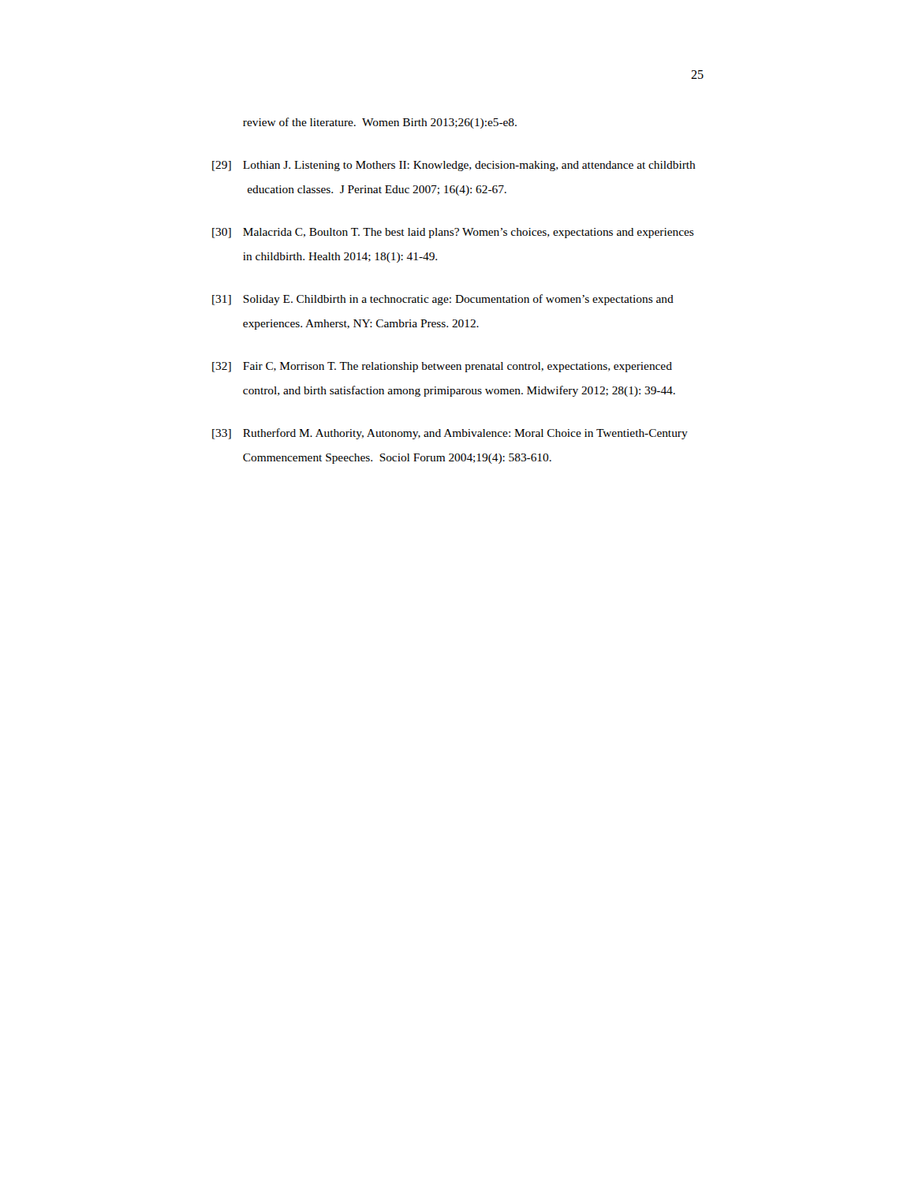25
review of the literature. Women Birth 2013;26(1):e5-e8.
[29] Lothian J. Listening to Mothers II: Knowledge, decision-making, and attendance at childbirth education classes. J Perinat Educ 2007; 16(4): 62-67.
[30] Malacrida C, Boulton T. The best laid plans? Women’s choices, expectations and experiences in childbirth. Health 2014; 18(1): 41-49.
[31] Soliday E. Childbirth in a technocratic age: Documentation of women’s expectations and experiences. Amherst, NY: Cambria Press. 2012.
[32] Fair C, Morrison T. The relationship between prenatal control, expectations, experienced control, and birth satisfaction among primiparous women. Midwifery 2012; 28(1): 39-44.
[33] Rutherford M. Authority, Autonomy, and Ambivalence: Moral Choice in Twentieth-Century Commencement Speeches. Sociol Forum 2004;19(4): 583-610.